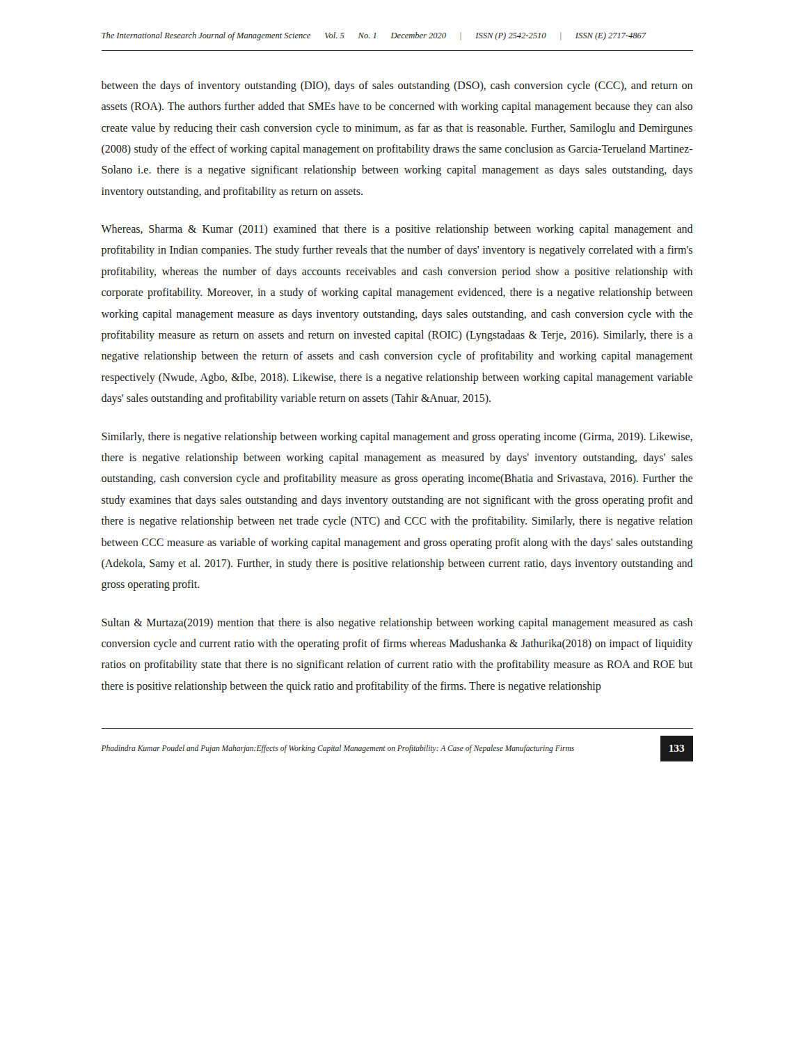The International Research Journal of Management Science Vol. 5 No. 1 December 2020 | ISSN (P) 2542-2510 | ISSN (E) 2717-4867
between the days of inventory outstanding (DIO), days of sales outstanding (DSO), cash conversion cycle (CCC), and return on assets (ROA). The authors further added that SMEs have to be concerned with working capital management because they can also create value by reducing their cash conversion cycle to minimum, as far as that is reasonable. Further, Samiloglu and Demirgunes (2008) study of the effect of working capital management on profitability draws the same conclusion as Garcia-Terueland Martinez-Solano i.e. there is a negative significant relationship between working capital management as days sales outstanding, days inventory outstanding, and profitability as return on assets.
Whereas, Sharma & Kumar (2011) examined that there is a positive relationship between working capital management and profitability in Indian companies. The study further reveals that the number of days' inventory is negatively correlated with a firm's profitability, whereas the number of days accounts receivables and cash conversion period show a positive relationship with corporate profitability. Moreover, in a study of working capital management evidenced, there is a negative relationship between working capital management measure as days inventory outstanding, days sales outstanding, and cash conversion cycle with the profitability measure as return on assets and return on invested capital (ROIC) (Lyngstadaas & Terje, 2016). Similarly, there is a negative relationship between the return of assets and cash conversion cycle of profitability and working capital management respectively (Nwude, Agbo, &Ibe, 2018). Likewise, there is a negative relationship between working capital management variable days' sales outstanding and profitability variable return on assets (Tahir &Anuar, 2015).
Similarly, there is negative relationship between working capital management and gross operating income (Girma, 2019). Likewise, there is negative relationship between working capital management as measured by days' inventory outstanding, days' sales outstanding, cash conversion cycle and profitability measure as gross operating income(Bhatia and Srivastava, 2016). Further the study examines that days sales outstanding and days inventory outstanding are not significant with the gross operating profit and there is negative relationship between net trade cycle (NTC) and CCC with the profitability. Similarly, there is negative relation between CCC measure as variable of working capital management and gross operating profit along with the days' sales outstanding (Adekola, Samy et al. 2017). Further, in study there is positive relationship between current ratio, days inventory outstanding and gross operating profit.
Sultan & Murtaza(2019) mention that there is also negative relationship between working capital management measured as cash conversion cycle and current ratio with the operating profit of firms whereas Madushanka & Jathurika(2018) on impact of liquidity ratios on profitability state that there is no significant relation of current ratio with the profitability measure as ROA and ROE but there is positive relationship between the quick ratio and profitability of the firms. There is negative relationship
Phadindra Kumar Poudel and Pujan Maharjan:Effects of Working Capital Management on Profitability: A Case of Nepalese Manufacturing Firms 133